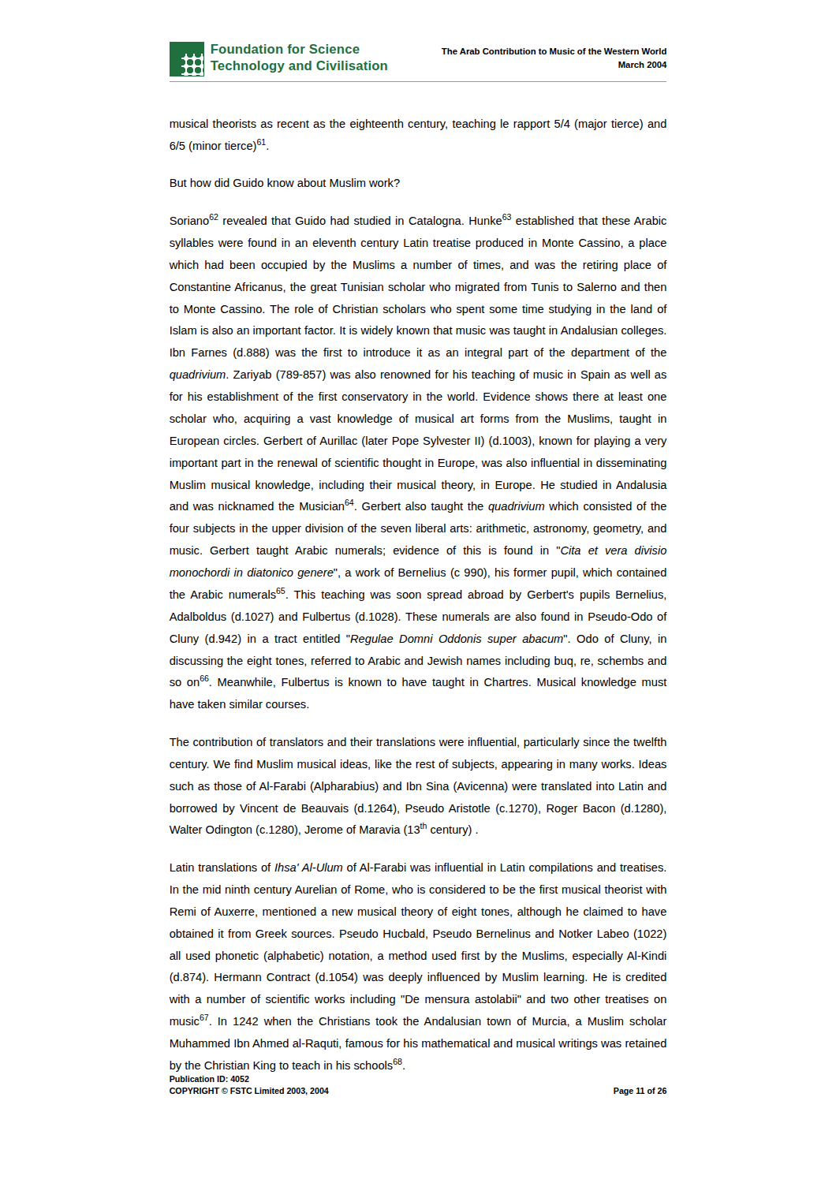Foundation for Science Technology and Civilisation
The Arab Contribution to Music of the Western World
March 2004
musical theorists as recent as the eighteenth century, teaching le rapport 5/4 (major tierce) and 6/5 (minor tierce)61.
But how did Guido know about Muslim work?
Soriano62 revealed that Guido had studied in Catalogna. Hunke63 established that these Arabic syllables were found in an eleventh century Latin treatise produced in Monte Cassino, a place which had been occupied by the Muslims a number of times, and was the retiring place of Constantine Africanus, the great Tunisian scholar who migrated from Tunis to Salerno and then to Monte Cassino. The role of Christian scholars who spent some time studying in the land of Islam is also an important factor. It is widely known that music was taught in Andalusian colleges. Ibn Farnes (d.888) was the first to introduce it as an integral part of the department of the quadrivium. Zariyab (789-857) was also renowned for his teaching of music in Spain as well as for his establishment of the first conservatory in the world. Evidence shows there at least one scholar who, acquiring a vast knowledge of musical art forms from the Muslims, taught in European circles. Gerbert of Aurillac (later Pope Sylvester II) (d.1003), known for playing a very important part in the renewal of scientific thought in Europe, was also influential in disseminating Muslim musical knowledge, including their musical theory, in Europe. He studied in Andalusia and was nicknamed the Musician64. Gerbert also taught the quadrivium which consisted of the four subjects in the upper division of the seven liberal arts: arithmetic, astronomy, geometry, and music. Gerbert taught Arabic numerals; evidence of this is found in "Cita et vera divisio monochordi in diatonico genere", a work of Bernelius (c 990), his former pupil, which contained the Arabic numerals65. This teaching was soon spread abroad by Gerbert's pupils Bernelius, Adalboldus (d.1027) and Fulbertus (d.1028). These numerals are also found in Pseudo-Odo of Cluny (d.942) in a tract entitled "Regulae Domni Oddonis super abacum". Odo of Cluny, in discussing the eight tones, referred to Arabic and Jewish names including buq, re, schembs and so on66. Meanwhile, Fulbertus is known to have taught in Chartres. Musical knowledge must have taken similar courses.
The contribution of translators and their translations were influential, particularly since the twelfth century. We find Muslim musical ideas, like the rest of subjects, appearing in many works. Ideas such as those of Al-Farabi (Alpharabius) and Ibn Sina (Avicenna) were translated into Latin and borrowed by Vincent de Beauvais (d.1264), Pseudo Aristotle (c.1270), Roger Bacon (d.1280), Walter Odington (c.1280), Jerome of Maravia (13th century) .
Latin translations of Ihsa' Al-Ulum of Al-Farabi was influential in Latin compilations and treatises. In the mid ninth century Aurelian of Rome, who is considered to be the first musical theorist with Remi of Auxerre, mentioned a new musical theory of eight tones, although he claimed to have obtained it from Greek sources. Pseudo Hucbald, Pseudo Bernelinus and Notker Labeo (1022) all used phonetic (alphabetic) notation, a method used first by the Muslims, especially Al-Kindi (d.874). Hermann Contract (d.1054) was deeply influenced by Muslim learning. He is credited with a number of scientific works including "De mensura astolabii" and two other treatises on music67. In 1242 when the Christians took the Andalusian town of Murcia, a Muslim scholar Muhammed Ibn Ahmed al-Raquti, famous for his mathematical and musical writings was retained by the Christian King to teach in his schools68.
Publication ID: 4052
COPYRIGHT © FSTC Limited 2003, 2004
Page 11 of 26